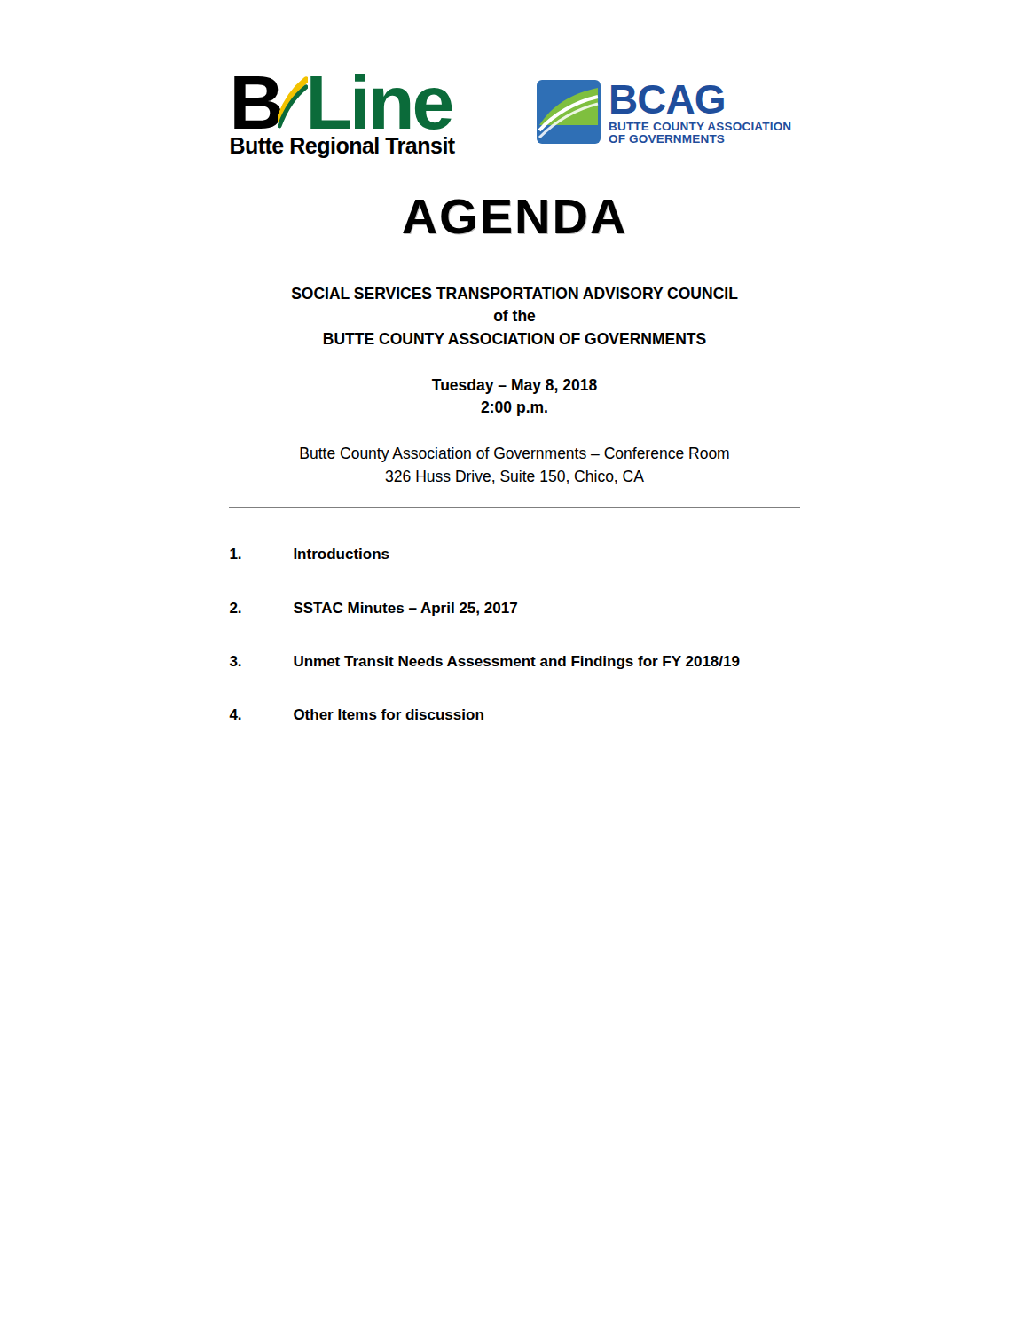B Line
Butte Regional Transit
BCAG
BUTTE COUNTY ASSOCIATION
OF GOVERNMENTS
AGENDA
SOCIAL SERVICES TRANSPORTATION ADVISORY COUNCIL
of the
BUTTE COUNTY ASSOCIATION OF GOVERNMENTS
Tuesday – May 8, 2018
2:00 p.m.
Butte County Association of Governments – Conference Room
326 Huss Drive, Suite 150, Chico, CA
1. Introductions
2. SSTAC Minutes – April 25, 2017
3. Unmet Transit Needs Assessment and Findings for FY 2018/19
4. Other Items for discussion